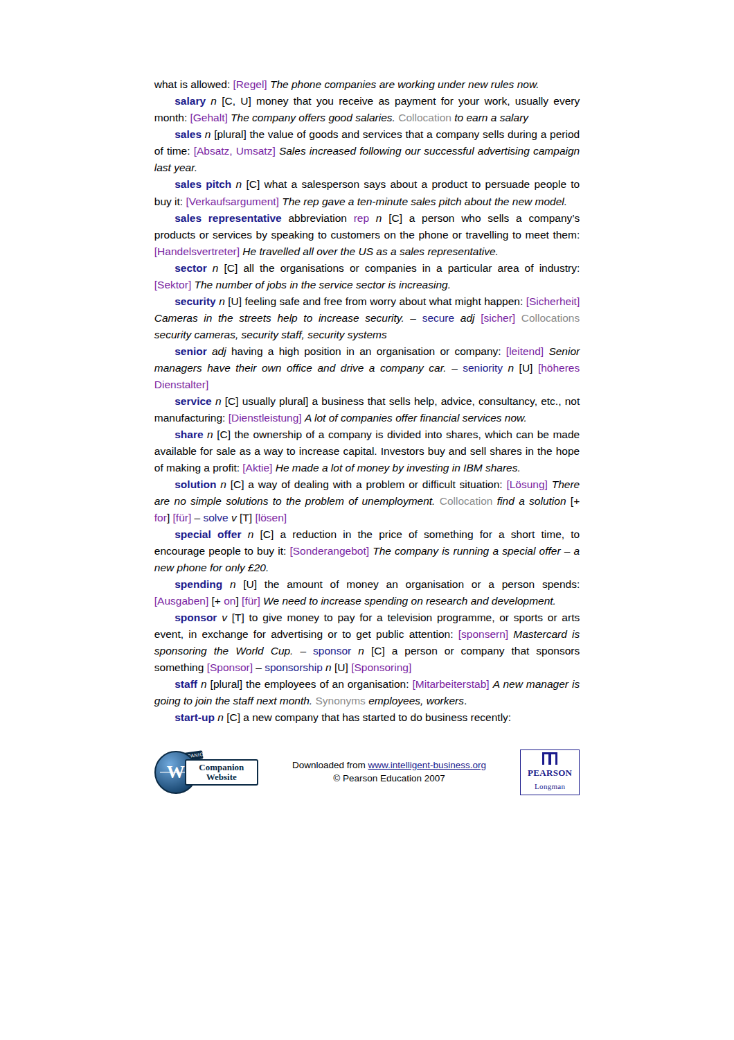what is allowed: [Regel] The phone companies are working under new rules now.
salary n [C, U] money that you receive as payment for your work, usually every month: [Gehalt] The company offers good salaries. Collocation to earn a salary
sales n [plural] the value of goods and services that a company sells during a period of time: [Absatz, Umsatz] Sales increased following our successful advertising campaign last year.
sales pitch n [C] what a salesperson says about a product to persuade people to buy it: [Verkaufsargument] The rep gave a ten-minute sales pitch about the new model.
sales representative abbreviation rep n [C] a person who sells a company’s products or services by speaking to customers on the phone or travelling to meet them: [Handelsvertreter] He travelled all over the US as a sales representative.
sector n [C] all the organisations or companies in a particular area of industry: [Sektor] The number of jobs in the service sector is increasing.
security n [U] feeling safe and free from worry about what might happen: [Sicherheit] Cameras in the streets help to increase security. – secure adj [sicher] Collocations security cameras, security staff, security systems
senior adj having a high position in an organisation or company: [leitend] Senior managers have their own office and drive a company car. – seniority n [U] [höheres Dienstalter]
service n [C] usually plural] a business that sells help, advice, consultancy, etc., not manufacturing: [Dienstleistung] A lot of companies offer financial services now.
share n [C] the ownership of a company is divided into shares, which can be made available for sale as a way to increase capital. Investors buy and sell shares in the hope of making a profit: [Aktie] He made a lot of money by investing in IBM shares.
solution n [C] a way of dealing with a problem or difficult situation: [Lösung] There are no simple solutions to the problem of unemployment. Collocation find a solution [+ for] [für] – solve v [T] [lösen]
special offer n [C] a reduction in the price of something for a short time, to encourage people to buy it: [Sonderangebot] The company is running a special offer – a new phone for only £20.
spending n [U] the amount of money an organisation or a person spends: [Ausgaben] [+ on] [für] We need to increase spending on research and development.
sponsor v [T] to give money to pay for a television programme, or sports or arts event, in exchange for advertising or to get public attention: [sponsern] Mastercard is sponsoring the World Cup. – sponsor n [C] a person or company that sponsors something [Sponsor] – sponsorship n [U] [Sponsoring]
staff n [plural] the employees of an organisation: [Mitarbeiterstab] A new manager is going to join the staff next month. Synonyms employees, workers.
start-up n [C] a new company that has started to do business recently:
COMPANION
Companion
Website
Downloaded from www.intelligent-business.org
© Pearson Education 2007
PEARSON
Longman